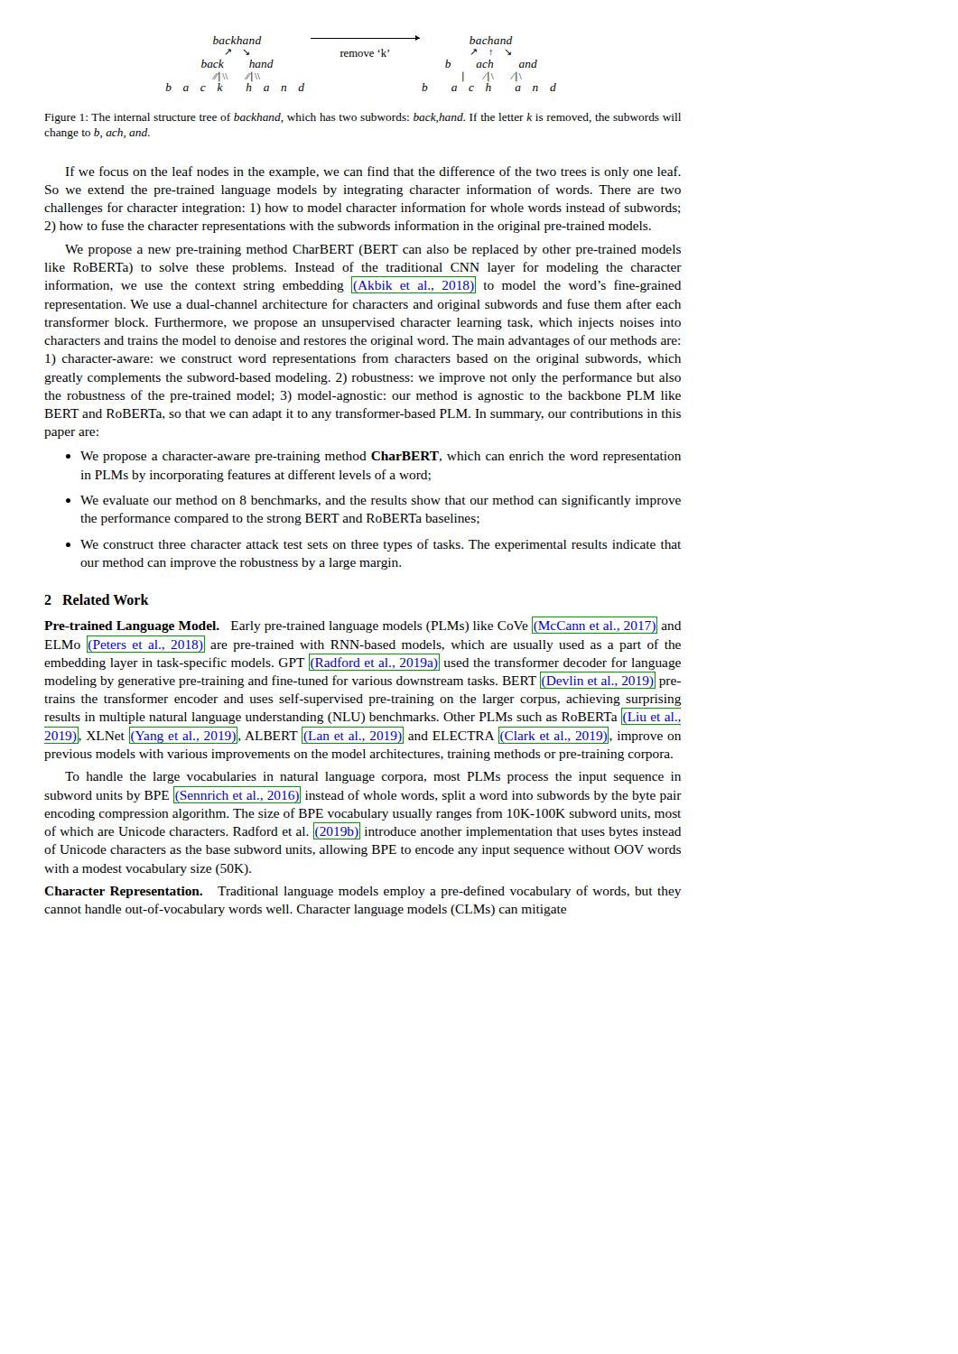backhand
↗↘
back hand
∕∕∣\\∕∕∣\\
b a c k h a n d
remove ‘k’
bachand
↗↑↘
bach and
∣∕∣\∕∣\
ba c h a n d
Figure 1: The internal structure tree of backhand, which has two subwords: back,hand. If the letter k is removed, the subwords will change to b, ach, and.
If we focus on the leaf nodes in the example, we can find that the difference of the two trees is only one leaf. So we extend the pre-trained language models by integrating character information of words. There are two challenges for character integration: 1) how to model character information for whole words instead of subwords; 2) how to fuse the character representations with the subwords information in the original pre-trained models.
We propose a new pre-training method CharBERT (BERT can also be replaced by other pre-trained models like RoBERTa) to solve these problems. Instead of the traditional CNN layer for modeling the character information, we use the context string embedding (Akbik et al., 2018) to model the word’s fine-grained representation. We use a dual-channel architecture for characters and original subwords and fuse them after each transformer block. Furthermore, we propose an unsupervised character learning task, which injects noises into characters and trains the model to denoise and restores the original word. The main advantages of our methods are: 1) character-aware: we construct word representations from characters based on the original subwords, which greatly complements the subword-based modeling. 2) robustness: we improve not only the performance but also the robustness of the pre-trained model; 3) model-agnostic: our method is agnostic to the backbone PLM like BERT and RoBERTa, so that we can adapt it to any transformer-based PLM. In summary, our contributions in this paper are:
We propose a character-aware pre-training method CharBERT, which can enrich the word representation in PLMs by incorporating features at different levels of a word;
We evaluate our method on 8 benchmarks, and the results show that our method can significantly improve the performance compared to the strong BERT and RoBERTa baselines;
We construct three character attack test sets on three types of tasks. The experimental results indicate that our method can improve the robustness by a large margin.
2 Related Work
Pre-trained Language Model. Early pre-trained language models (PLMs) like CoVe (McCann et al., 2017) and ELMo (Peters et al., 2018) are pre-trained with RNN-based models, which are usually used as a part of the embedding layer in task-specific models. GPT (Radford et al., 2019a) used the transformer decoder for language modeling by generative pre-training and fine-tuned for various downstream tasks. BERT (Devlin et al., 2019) pre-trains the transformer encoder and uses self-supervised pre-training on the larger corpus, achieving surprising results in multiple natural language understanding (NLU) benchmarks. Other PLMs such as RoBERTa (Liu et al., 2019), XLNet (Yang et al., 2019), ALBERT (Lan et al., 2019) and ELECTRA (Clark et al., 2019), improve on previous models with various improvements on the model architectures, training methods or pre-training corpora.
To handle the large vocabularies in natural language corpora, most PLMs process the input sequence in subword units by BPE (Sennrich et al., 2016) instead of whole words, split a word into subwords by the byte pair encoding compression algorithm. The size of BPE vocabulary usually ranges from 10K-100K subword units, most of which are Unicode characters. Radford et al. (2019b) introduce another implementation that uses bytes instead of Unicode characters as the base subword units, allowing BPE to encode any input sequence without OOV words with a modest vocabulary size (50K).
Character Representation. Traditional language models employ a pre-defined vocabulary of words, but they cannot handle out-of-vocabulary words well. Character language models (CLMs) can mitigate